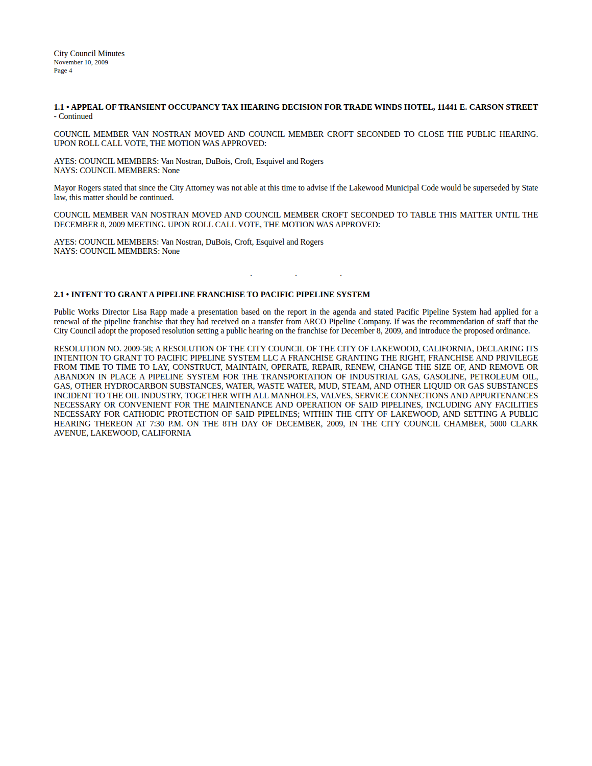City Council Minutes
November 10, 2009
Page 4
1.1 • APPEAL OF TRANSIENT OCCUPANCY TAX HEARING DECISION FOR TRADE WINDS HOTEL, 11441 E. CARSON STREET
- Continued
COUNCIL MEMBER VAN NOSTRAN MOVED AND COUNCIL MEMBER CROFT SECONDED TO CLOSE THE PUBLIC HEARING. UPON ROLL CALL VOTE, THE MOTION WAS APPROVED:
AYES: COUNCIL MEMBERS: Van Nostran, DuBois, Croft, Esquivel and Rogers
NAYS: COUNCIL MEMBERS: None
Mayor Rogers stated that since the City Attorney was not able at this time to advise if the Lakewood Municipal Code would be superseded by State law, this matter should be continued.
COUNCIL MEMBER VAN NOSTRAN MOVED AND COUNCIL MEMBER CROFT SECONDED TO TABLE THIS MATTER UNTIL THE DECEMBER 8, 2009 MEETING. UPON ROLL CALL VOTE, THE MOTION WAS APPROVED:
AYES: COUNCIL MEMBERS: Van Nostran, DuBois, Croft, Esquivel and Rogers
NAYS: COUNCIL MEMBERS: None
. . .
2.1 • INTENT TO GRANT A PIPELINE FRANCHISE TO PACIFIC PIPELINE SYSTEM
Public Works Director Lisa Rapp made a presentation based on the report in the agenda and stated Pacific Pipeline System had applied for a renewal of the pipeline franchise that they had received on a transfer from ARCO Pipeline Company. If was the recommendation of staff that the City Council adopt the proposed resolution setting a public hearing on the franchise for December 8, 2009, and introduce the proposed ordinance.
RESOLUTION NO. 2009-58; A RESOLUTION OF THE CITY COUNCIL OF THE CITY OF LAKEWOOD, CALIFORNIA, DECLARING ITS INTENTION TO GRANT TO PACIFIC PIPELINE SYSTEM LLC A FRANCHISE GRANTING THE RIGHT, FRANCHISE AND PRIVILEGE FROM TIME TO TIME TO LAY, CONSTRUCT, MAINTAIN, OPERATE, REPAIR, RENEW, CHANGE THE SIZE OF, AND REMOVE OR ABANDON IN PLACE A PIPELINE SYSTEM FOR THE TRANSPORTATION OF INDUSTRIAL GAS, GASOLINE, PETROLEUM OIL, GAS, OTHER HYDROCARBON SUBSTANCES, WATER, WASTE WATER, MUD, STEAM, AND OTHER LIQUID OR GAS SUBSTANCES INCIDENT TO THE OIL INDUSTRY, TOGETHER WITH ALL MANHOLES, VALVES, SERVICE CONNECTIONS AND APPURTENANCES NECESSARY OR CONVENIENT FOR THE MAINTENANCE AND OPERATION OF SAID PIPELINES, INCLUDING ANY FACILITIES NECESSARY FOR CATHODIC PROTECTION OF SAID PIPELINES; WITHIN THE CITY OF LAKEWOOD, AND SETTING A PUBLIC HEARING THEREON AT 7:30 P.M. ON THE 8TH DAY OF DECEMBER, 2009, IN THE CITY COUNCIL CHAMBER, 5000 CLARK AVENUE, LAKEWOOD, CALIFORNIA